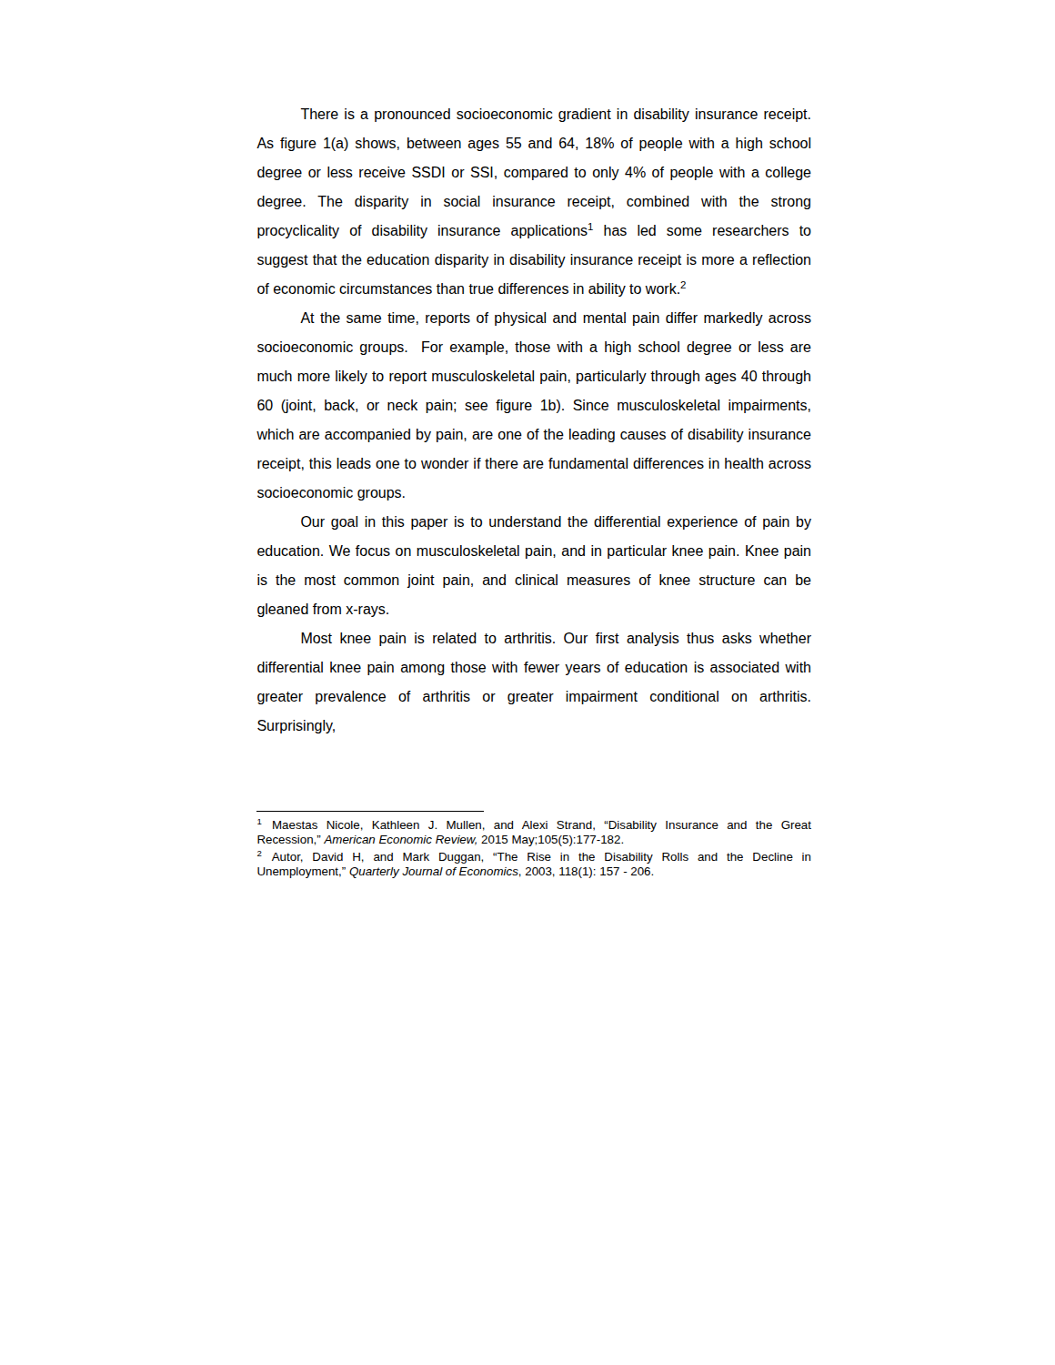There is a pronounced socioeconomic gradient in disability insurance receipt. As figure 1(a) shows, between ages 55 and 64, 18% of people with a high school degree or less receive SSDI or SSI, compared to only 4% of people with a college degree. The disparity in social insurance receipt, combined with the strong procyclicality of disability insurance applications1 has led some researchers to suggest that the education disparity in disability insurance receipt is more a reflection of economic circumstances than true differences in ability to work.2
At the same time, reports of physical and mental pain differ markedly across socioeconomic groups. For example, those with a high school degree or less are much more likely to report musculoskeletal pain, particularly through ages 40 through 60 (joint, back, or neck pain; see figure 1b). Since musculoskeletal impairments, which are accompanied by pain, are one of the leading causes of disability insurance receipt, this leads one to wonder if there are fundamental differences in health across socioeconomic groups.
Our goal in this paper is to understand the differential experience of pain by education. We focus on musculoskeletal pain, and in particular knee pain. Knee pain is the most common joint pain, and clinical measures of knee structure can be gleaned from x-rays.
Most knee pain is related to arthritis. Our first analysis thus asks whether differential knee pain among those with fewer years of education is associated with greater prevalence of arthritis or greater impairment conditional on arthritis. Surprisingly,
1 Maestas Nicole, Kathleen J. Mullen, and Alexi Strand, “Disability Insurance and the Great Recession,” American Economic Review, 2015 May;105(5):177-182.
2 Autor, David H, and Mark Duggan, “The Rise in the Disability Rolls and the Decline in Unemployment,” Quarterly Journal of Economics, 2003, 118(1): 157 - 206.